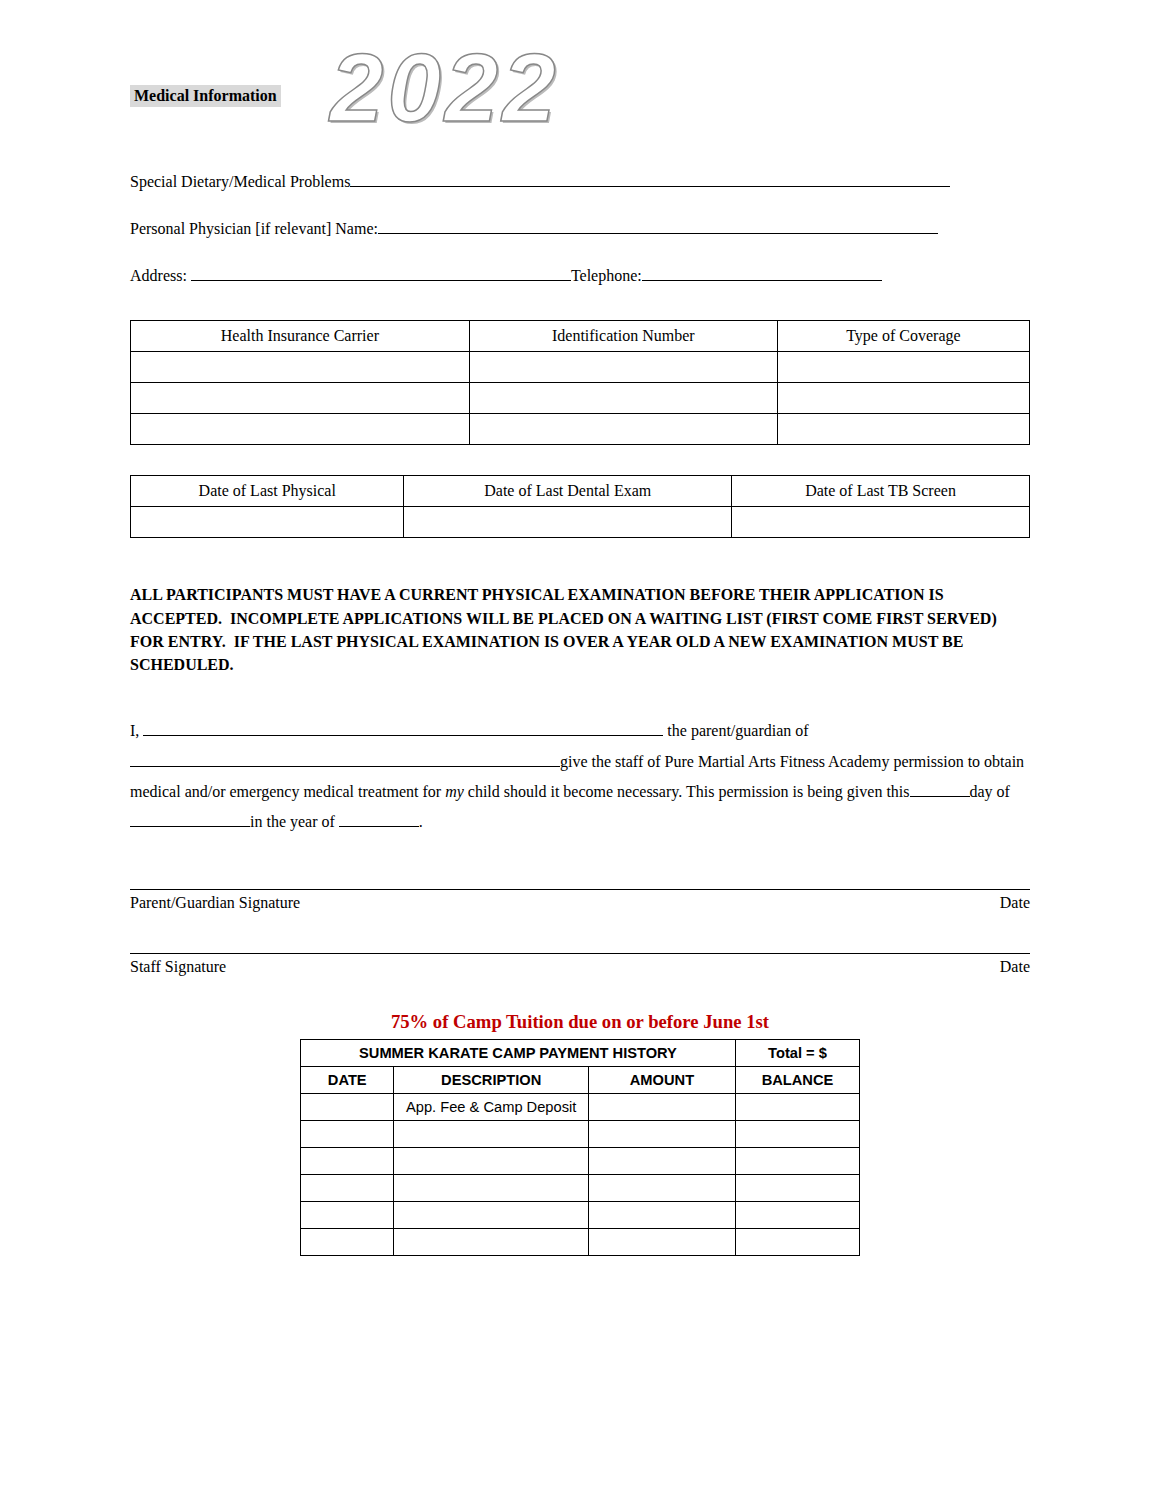Medical Information
2022
Special Dietary/Medical Problems
Personal Physician [if relevant] Name:
Address: Telephone:
| Health Insurance Carrier | Identification Number | Type of Coverage |
| --- | --- | --- |
| Date of Last Physical | Date of Last Dental Exam | Date of Last TB Screen |
| --- | --- | --- |
ALL PARTICIPANTS MUST HAVE A CURRENT PHYSICAL EXAMINATION BEFORE THEIR APPLICATION IS ACCEPTED. INCOMPLETE APPLICATIONS WILL BE PLACED ON A WAITING LIST (FIRST COME FIRST SERVED) FOR ENTRY. IF THE LAST PHYSICAL EXAMINATION IS OVER A YEAR OLD A NEW EXAMINATION MUST BE SCHEDULED.
I, the parent/guardian of give the staff of Pure Martial Arts Fitness Academy permission to obtain medical and/or emergency medical treatment for my child should it become necessary. This permission is being given this day of in the year of .
Parent/Guardian Signature Date
Staff Signature Date
75% of Camp Tuition due on or before June 1st
| SUMMER KARATE CAMP PAYMENT HISTORY | Total = $ |
| DATE | DESCRIPTION | AMOUNT | BALANCE |
| | App. Fee & Camp Deposit | | |